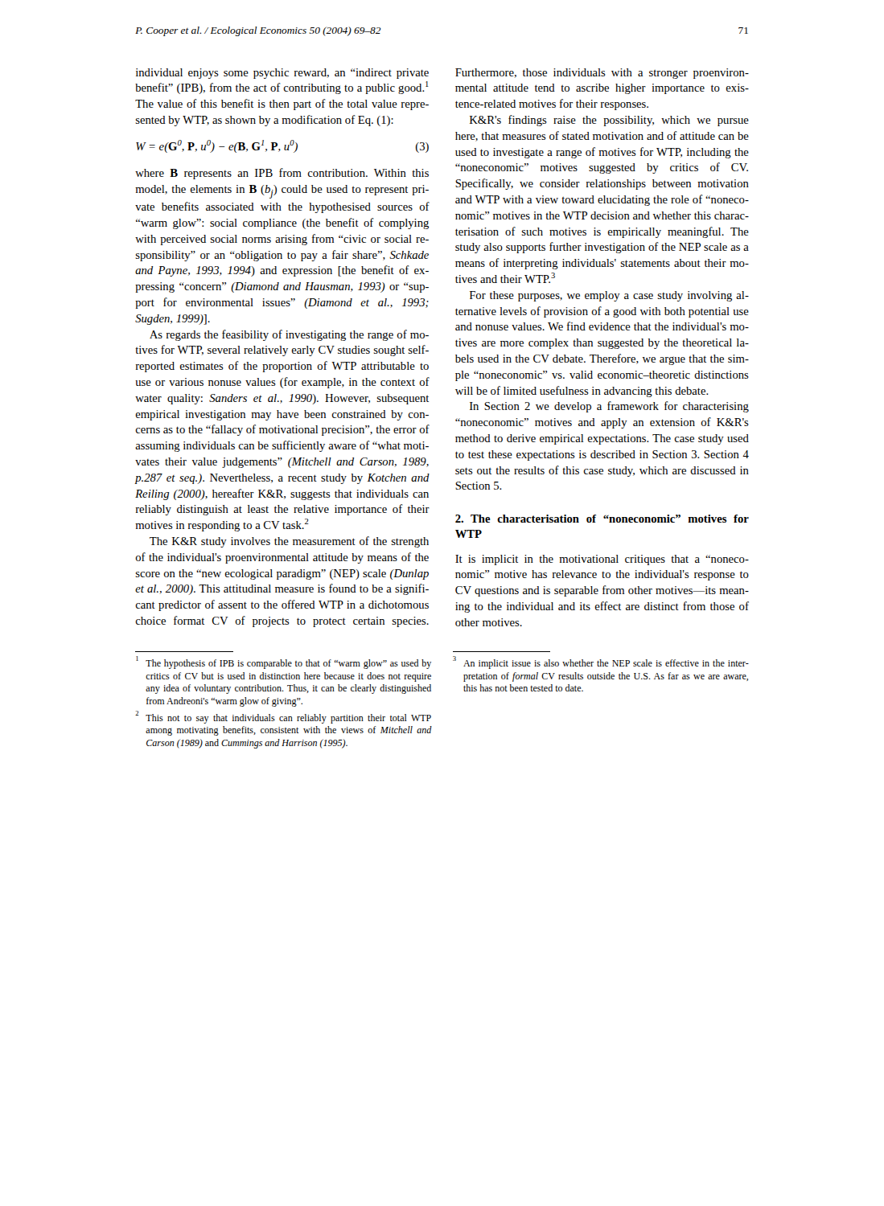P. Cooper et al. / Ecological Economics 50 (2004) 69–82 71
individual enjoys some psychic reward, an “indirect private benefit” (IPB), from the act of contributing to a public good.1 The value of this benefit is then part of the total value represented by WTP, as shown by a modification of Eq. (1):
W = e(G0, P, u0) − e(B, G1, P, u0) (3)
where B represents an IPB from contribution. Within this model, the elements in B (bj) could be used to represent private benefits associated with the hypothesised sources of “warm glow”: social compliance (the benefit of complying with perceived social norms arising from “civic or social responsibility” or an “obligation to pay a fair share”, Schkade and Payne, 1993, 1994) and expression [the benefit of expressing “concern” (Diamond and Hausman, 1993) or “support for environmental issues” (Diamond et al., 1993; Sugden, 1999)].
As regards the feasibility of investigating the range of motives for WTP, several relatively early CV studies sought self-reported estimates of the proportion of WTP attributable to use or various nonuse values (for example, in the context of water quality: Sanders et al., 1990). However, subsequent empirical investigation may have been constrained by concerns as to the “fallacy of motivational precision”, the error of assuming individuals can be sufficiently aware of “what motivates their value judgements” (Mitchell and Carson, 1989, p.287 et seq.). Nevertheless, a recent study by Kotchen and Reiling (2000), hereafter K&R, suggests that individuals can reliably distinguish at least the relative importance of their motives in responding to a CV task.2
The K&R study involves the measurement of the strength of the individual's proenvironmental attitude by means of the score on the “new ecological paradigm” (NEP) scale (Dunlap et al., 2000). This attitudinal measure is found to be a significant predictor of assent to the offered WTP in a dichotomous choice format CV of projects to protect certain species. Furthermore, those individuals with a stronger proenvironmental attitude tend to ascribe higher importance to existence-related motives for their responses.
K&R's findings raise the possibility, which we pursue here, that measures of stated motivation and of attitude can be used to investigate a range of motives for WTP, including the “noneconomic” motives suggested by critics of CV. Specifically, we consider relationships between motivation and WTP with a view toward elucidating the role of “noneconomic” motives in the WTP decision and whether this characterisation of such motives is empirically meaningful. The study also supports further investigation of the NEP scale as a means of interpreting individuals' statements about their motives and their WTP.3
For these purposes, we employ a case study involving alternative levels of provision of a good with both potential use and nonuse values. We find evidence that the individual's motives are more complex than suggested by the theoretical labels used in the CV debate. Therefore, we argue that the simple “noneconomic” vs. valid economic–theoretic distinctions will be of limited usefulness in advancing this debate.
In Section 2 we develop a framework for characterising “noneconomic” motives and apply an extension of K&R's method to derive empirical expectations. The case study used to test these expectations is described in Section 3. Section 4 sets out the results of this case study, which are discussed in Section 5.
2. The characterisation of “noneconomic” motives for WTP
It is implicit in the motivational critiques that a “noneconomic” motive has relevance to the individual's response to CV questions and is separable from other motives—its meaning to the individual and its effect are distinct from those of other motives.
1 The hypothesis of IPB is comparable to that of “warm glow” as used by critics of CV but is used in distinction here because it does not require any idea of voluntary contribution. Thus, it can be clearly distinguished from Andreoni's “warm glow of giving”.
2 This not to say that individuals can reliably partition their total WTP among motivating benefits, consistent with the views of Mitchell and Carson (1989) and Cummings and Harrison (1995).
3 An implicit issue is also whether the NEP scale is effective in the interpretation of formal CV results outside the U.S. As far as we are aware, this has not been tested to date.